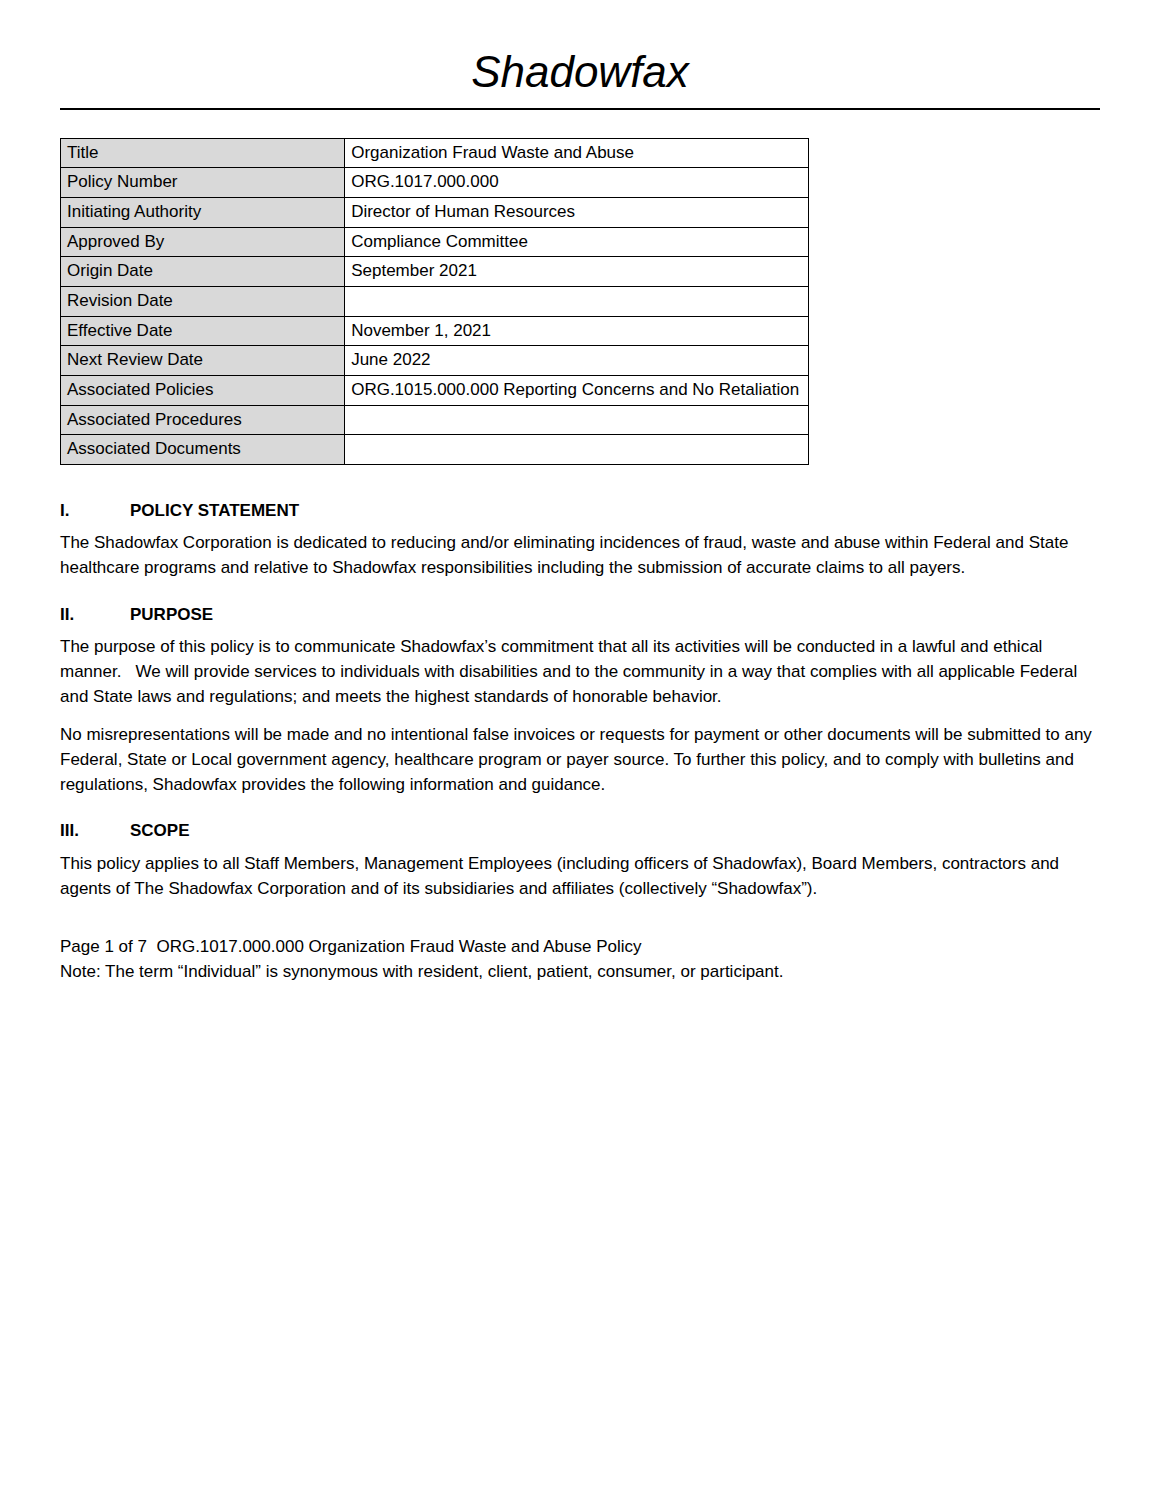Shadowfax
| Title | Organization Fraud Waste and Abuse |
| Policy Number | ORG.1017.000.000 |
| Initiating Authority | Director of Human Resources |
| Approved By | Compliance Committee |
| Origin Date | September 2021 |
| Revision Date | |
| Effective Date | November 1, 2021 |
| Next Review Date | June 2022 |
| Associated Policies | ORG.1015.000.000 Reporting Concerns and No Retaliation |
| Associated Procedures | |
| Associated Documents | |
I. POLICY STATEMENT
The Shadowfax Corporation is dedicated to reducing and/or eliminating incidences of fraud, waste and abuse within Federal and State healthcare programs and relative to Shadowfax responsibilities including the submission of accurate claims to all payers.
II. PURPOSE
The purpose of this policy is to communicate Shadowfax’s commitment that all its activities will be conducted in a lawful and ethical manner. We will provide services to individuals with disabilities and to the community in a way that complies with all applicable Federal and State laws and regulations; and meets the highest standards of honorable behavior.
No misrepresentations will be made and no intentional false invoices or requests for payment or other documents will be submitted to any Federal, State or Local government agency, healthcare program or payer source. To further this policy, and to comply with bulletins and regulations, Shadowfax provides the following information and guidance.
III. SCOPE
This policy applies to all Staff Members, Management Employees (including officers of Shadowfax), Board Members, contractors and agents of The Shadowfax Corporation and of its subsidiaries and affiliates (collectively “Shadowfax”).
Page 1 of 7 ORG.1017.000.000 Organization Fraud Waste and Abuse Policy
Note: The term “Individual” is synonymous with resident, client, patient, consumer, or participant.